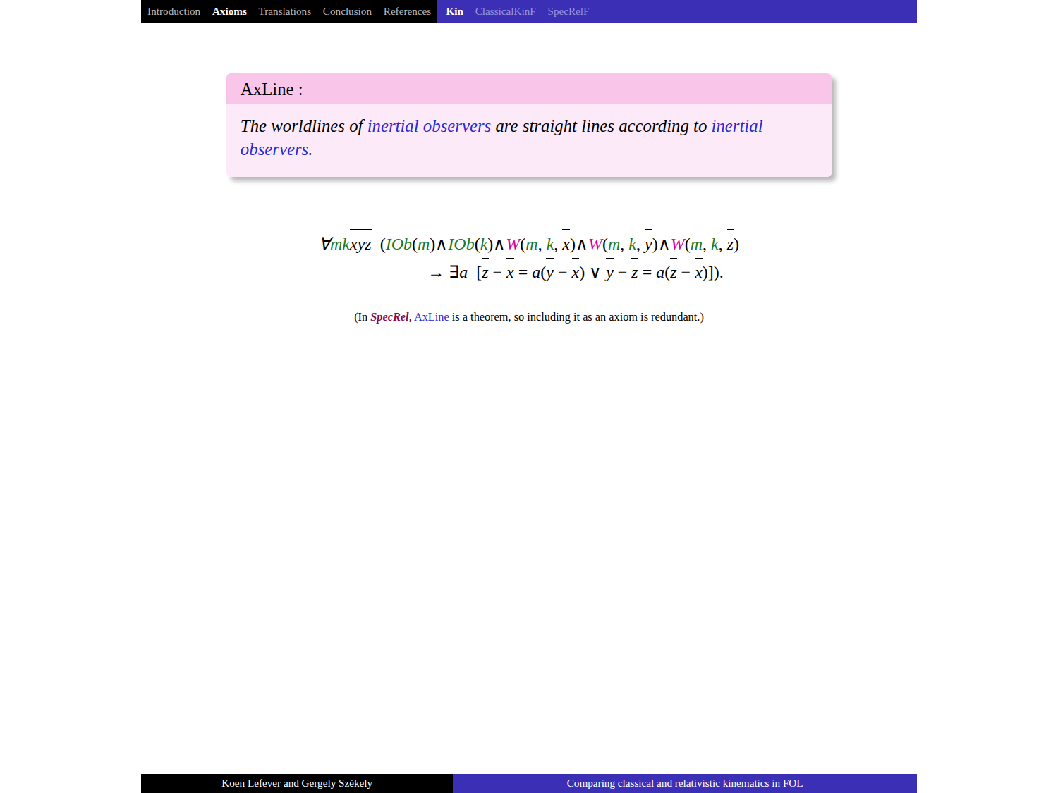Introduction Axioms Translations Conclusion References
Kin ClassicalKinF SpecRelF
AxLine :
The worldlines of inertial observers are straight lines according to inertial observers.
∀mkxyz (IOb(m)∧IOb(k)∧W(m, k, x)∧W(m, k, y)∧W(m, k, z) → ∃a [z − x = a(y − x) ∨ y − z = a(z − x)]).
(In SpecRel, AxLine is a theorem, so including it as an axiom is redundant.)
Koen Lefever and Gergely Székely
Comparing classical and relativistic kinematics in FOL